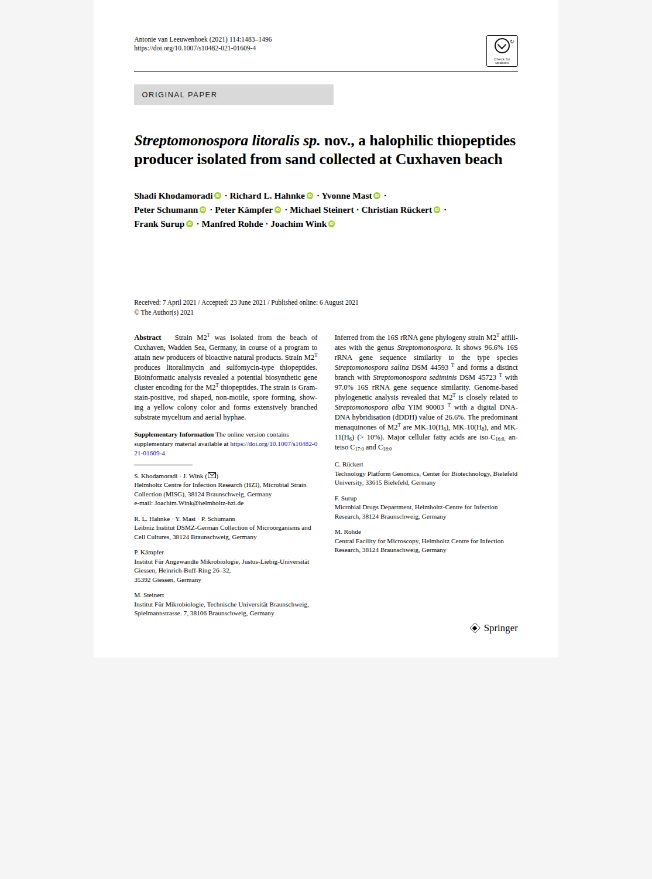Antonie van Leeuwenhoek (2021) 114:1483–1496
https://doi.org/10.1007/s10482-021-01609-4
↻
Check for
updates
ORIGINAL PAPER
Streptomonospora litoralis sp. nov., a halophilic thiopeptides producer isolated from sand collected at Cuxhaven beach
Shadi Khodamoradi · Richard L. Hahnke · Yvonne Mast ·
Peter Schumann · Peter Kämpfer · Michael Steinert · Christian Rückert ·
Frank Surup · Manfred Rohde · Joachim Wink
Received: 7 April 2021 / Accepted: 23 June 2021 / Published online: 6 August 2021
© The Author(s) 2021
Abstract Strain M2T was isolated from the beach of Cuxhaven, Wadden Sea, Germany, in course of a program to attain new producers of bioactive natural products. Strain M2T produces litoralimycin and sulfomycin-type thiopeptides. Bioinformatic analysis revealed a potential biosynthetic gene cluster encoding for the M2T thiopeptides. The strain is Gram-stain-positive, rod shaped, non-motile, spore forming, showing a yellow colony color and forms extensively branched substrate mycelium and aerial hyphae.
Supplementary Information The online version contains supplementary material available at https://doi.org/10.1007/s10482-021-01609-4.
S. Khodamoradi · J. Wink ( )
Helmholtz Centre for Infection Research (HZI), Microbial Strain Collection (MISG), 38124 Braunschweig, Germany
e-mail: Joachim.Wink@helmholtz-hzi.de
R. L. Hahnke · Y. Mast · P. Schumann
Leibniz Institut DSMZ-German Collection of Microorganisms and Cell Cultures, 38124 Braunschweig, Germany
P. Kämpfer
Institut Für Angewandte Mikrobiologie, Justus-Liebig-Universität Giessen, Heinrich-Buff-Ring 26–32,
35392 Giessen, Germany
M. Steinert
Institut Für Mikrobiologie, Technische Universität Braunschweig, Spielmannstrasse. 7, 38106 Braunschweig, Germany
Inferred from the 16S rRNA gene phylogeny strain M2T affiliates with the genus Streptomonospora. It shows 96.6% 16S rRNA gene sequence similarity to the type species Streptomonospora salina DSM 44593 T and forms a distinct branch with Streptomonospora sediminis DSM 45723 T with 97.0% 16S rRNA gene sequence similarity. Genome-based phylogenetic analysis revealed that M2T is closely related to Streptomonospora alba YIM 90003 T with a digital DNA-DNA hybridisation (dDDH) value of 26.6%. The predominant menaquinones of M2T are MK-10(H6), MK-10(H8), and MK-11(H6) (> 10%). Major cellular fatty acids are iso-C16:0, anteiso C17:0 and C18:0
C. Rückert
Technology Platform Genomics, Center for Biotechnology, Bielefeld University, 33615 Bielefeld, Germany
F. Surup
Microbial Drugs Department, Helmholtz-Centre for Infection Research, 38124 Braunschweig, Germany
M. Rohde
Central Facility for Microscopy, Helmholtz Centre for Infection Research, 38124 Braunschweig, Germany
Springer